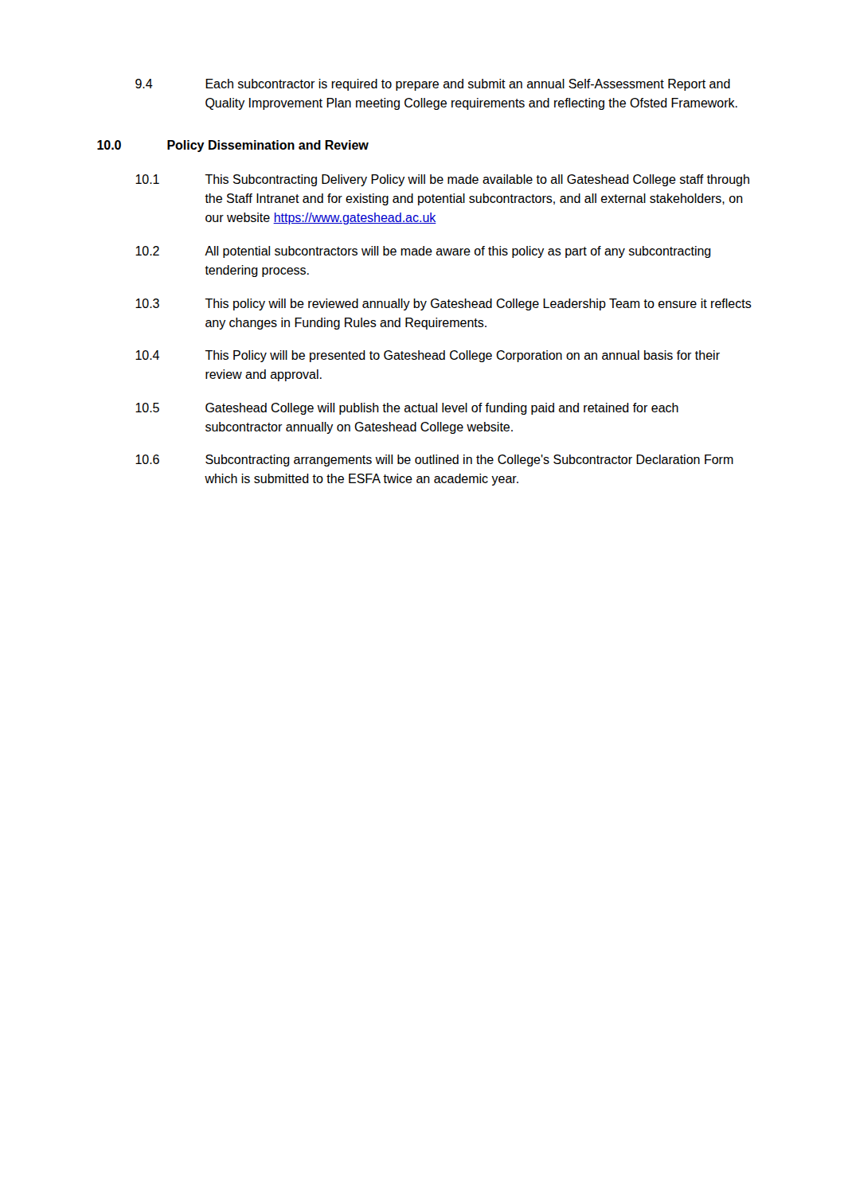9.4
Each subcontractor is required to prepare and submit an annual Self-Assessment Report and Quality Improvement Plan meeting College requirements and reflecting the Ofsted Framework.
10.0 Policy Dissemination and Review
10.1
This Subcontracting Delivery Policy will be made available to all Gateshead College staff through the Staff Intranet and for existing and potential subcontractors, and all external stakeholders, on our website https://www.gateshead.ac.uk
10.2
All potential subcontractors will be made aware of this policy as part of any subcontracting tendering process.
10.3
This policy will be reviewed annually by Gateshead College Leadership Team to ensure it reflects any changes in Funding Rules and Requirements.
10.4
This Policy will be presented to Gateshead College Corporation on an annual basis for their review and approval.
10.5
Gateshead College will publish the actual level of funding paid and retained for each subcontractor annually on Gateshead College website.
10.6
Subcontracting arrangements will be outlined in the College's Subcontractor Declaration Form which is submitted to the ESFA twice an academic year.